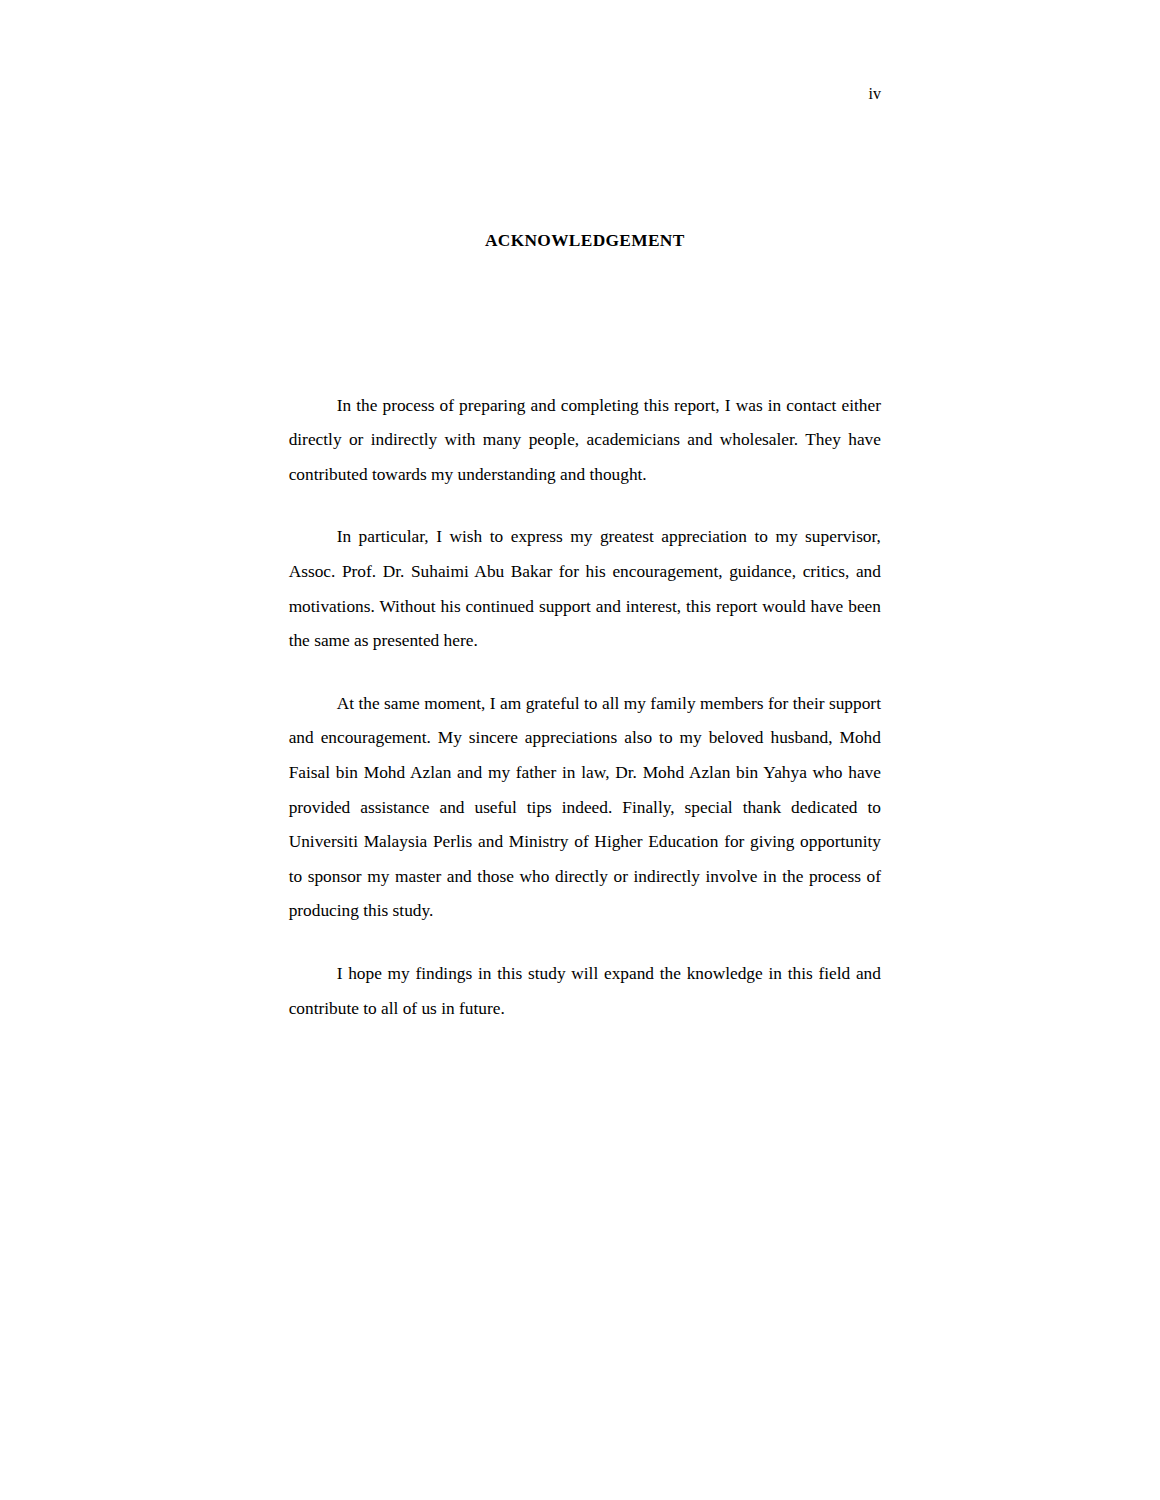iv
ACKNOWLEDGEMENT
In the process of preparing and completing this report, I was in contact either directly or indirectly with many people, academicians and wholesaler. They have contributed towards my understanding and thought.
In particular, I wish to express my greatest appreciation to my supervisor, Assoc. Prof. Dr. Suhaimi Abu Bakar for his encouragement, guidance, critics, and motivations. Without his continued support and interest, this report would have been the same as presented here.
At the same moment, I am grateful to all my family members for their support and encouragement. My sincere appreciations also to my beloved husband, Mohd Faisal bin Mohd Azlan and my father in law, Dr. Mohd Azlan bin Yahya who have provided assistance and useful tips indeed. Finally, special thank dedicated to Universiti Malaysia Perlis and Ministry of Higher Education for giving opportunity to sponsor my master and those who directly or indirectly involve in the process of producing this study.
I hope my findings in this study will expand the knowledge in this field and contribute to all of us in future.